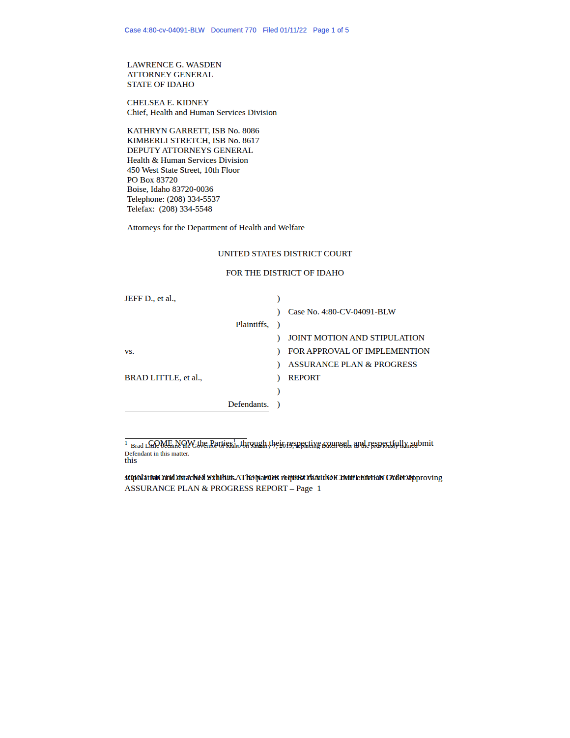Case 4:80-cv-04091-BLW Document 770 Filed 01/11/22 Page 1 of 5
LAWRENCE G. WASDEN
ATTORNEY GENERAL
STATE OF IDAHO
CHELSEA E. KIDNEY
Chief, Health and Human Services Division
KATHRYN GARRETT, ISB No. 8086
KIMBERLI STRETCH, ISB No. 8617
DEPUTY ATTORNEYS GENERAL
Health & Human Services Division
450 West State Street, 10th Floor
PO Box 83720
Boise, Idaho 83720-0036
Telephone: (208) 334-5537
Telefax: (208) 334-5548
Attorneys for the Department of Health and Welfare
UNITED STATES DISTRICT COURT
FOR THE DISTRICT OF IDAHO
| JEFF D., et al., | ) | |
| | ) | Case No. 4:80-CV-04091-BLW |
| Plaintiffs, | ) | |
| | ) | JOINT MOTION AND STIPULATION |
| vs. | ) | FOR APPROVAL OF IMPLEMENTION |
| | ) | ASSURANCE PLAN & PROGRESS |
| BRAD LITTLE, et al., | ) | REPORT |
| | ) | |
| Defendants. | ) | |
COME NOW the Parties1, through their respective counsel, and respectfully submit this
stipulation and attached exhibits. The parties request that the Court enter an Order approving
1 Brad Little became the Governor of Idaho on January 7, 2019, replacing Butch Otter as the previously named Defendant in this matter.
JOINT MOTION AND STIPULATION FOR APPROVAL OF IMPLEMENTATION
ASSURANCE PLAN & PROGRESS REPORT – Page 1